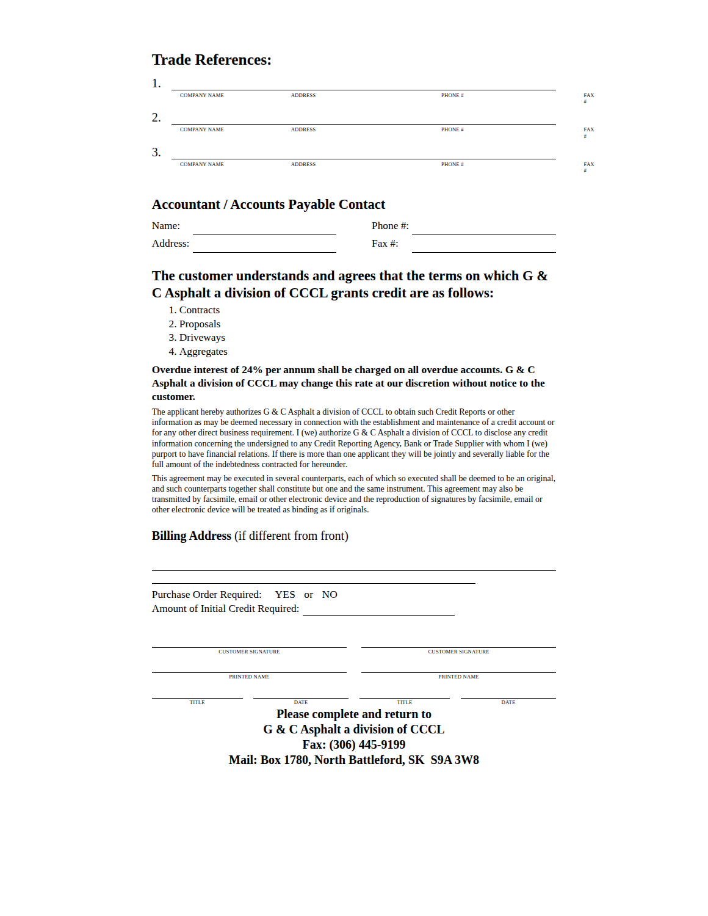Trade References:
1.
COMPANY NAME ADDRESS PHONE # FAX #
2.
COMPANY NAME ADDRESS PHONE # FAX #
3.
COMPANY NAME ADDRESS PHONE # FAX #
Accountant / Accounts Payable Contact
| Name: | | | Phone #: | |
| Address: | | | Fax #: | |
The customer understands and agrees that the terms on which G & C Asphalt a division of CCCL grants credit are as follows:
Contracts
Proposals
Driveways
Aggregates
Overdue interest of 24% per annum shall be charged on all overdue accounts. G & C Asphalt a division of CCCL may change this rate at our discretion without notice to the customer.
The applicant hereby authorizes G & C Asphalt a division of CCCL to obtain such Credit Reports or other information as may be deemed necessary in connection with the establishment and maintenance of a credit account or for any other direct business requirement. I (we) authorize G & C Asphalt a division of CCCL to disclose any credit information concerning the undersigned to any Credit Reporting Agency, Bank or Trade Supplier with whom I (we) purport to have financial relations. If there is more than one applicant they will be jointly and severally liable for the full amount of the indebtedness contracted for hereunder.
This agreement may be executed in several counterparts, each of which so executed shall be deemed to be an original, and such counterparts together shall constitute but one and the same instrument. This agreement may also be transmitted by facsimile, email or other electronic device and the reproduction of signatures by facsimile, email or other electronic device will be treated as binding as if originals.
Billing Address (if different from front)
Purchase Order Required: YES or NO
Amount of Initial Credit Required:
CUSTOMER SIGNATURE
CUSTOMER SIGNATURE
PRINTED NAME
PRINTED NAME
TITLE
DATE
TITLE
DATE
Please complete and return to
G & C Asphalt a division of CCCL
Fax: (306) 445-9199
Mail: Box 1780, North Battleford, SK S9A 3W8